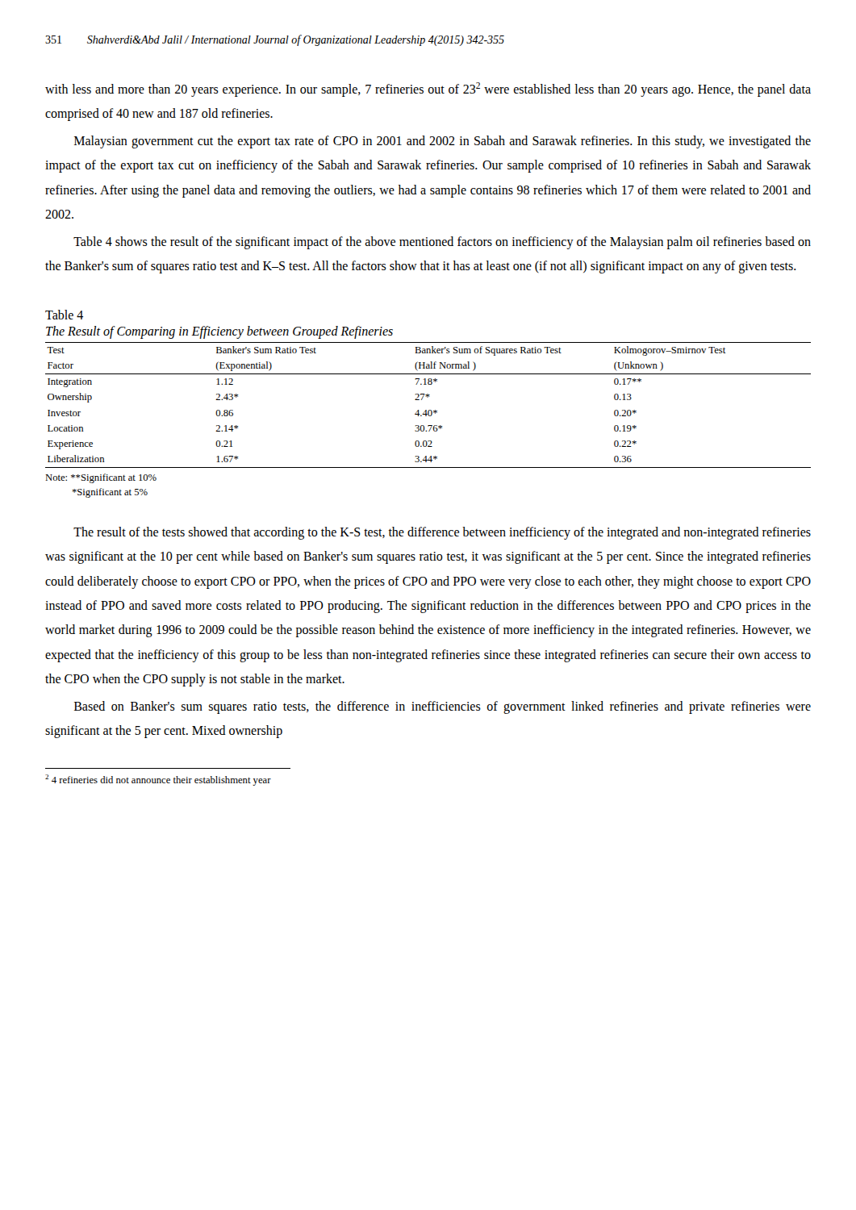351 Shahverdi&Abd Jalil / International Journal of Organizational Leadership 4(2015) 342-355
with less and more than 20 years experience. In our sample, 7 refineries out of 232 were established less than 20 years ago. Hence, the panel data comprised of 40 new and 187 old refineries.
Malaysian government cut the export tax rate of CPO in 2001 and 2002 in Sabah and Sarawak refineries. In this study, we investigated the impact of the export tax cut on inefficiency of the Sabah and Sarawak refineries. Our sample comprised of 10 refineries in Sabah and Sarawak refineries. After using the panel data and removing the outliers, we had a sample contains 98 refineries which 17 of them were related to 2001 and 2002.
Table 4 shows the result of the significant impact of the above mentioned factors on inefficiency of the Malaysian palm oil refineries based on the Banker's sum of squares ratio test and K–S test. All the factors show that it has at least one (if not all) significant impact on any of given tests.
Table 4 The Result of Comparing in Efficiency between Grouped Refineries
| Test | Banker's Sum Ratio Test | Banker's Sum of Squares Ratio Test | Kolmogorov–Smirnov Test |
| --- | --- | --- | --- |
| Factor | (Exponential) | (Half Normal ) | (Unknown ) |
| Integration | 1.12 | 7.18* | 0.17** |
| Ownership | 2.43* | 27* | 0.13 |
| Investor | 0.86 | 4.40* | 0.20* |
| Location | 2.14* | 30.76* | 0.19* |
| Experience | 0.21 | 0.02 | 0.22* |
| Liberalization | 1.67* | 3.44* | 0.36 |
Note: **Significant at 10%
*Significant at 5%
The result of the tests showed that according to the K-S test, the difference between inefficiency of the integrated and non-integrated refineries was significant at the 10 per cent while based on Banker's sum squares ratio test, it was significant at the 5 per cent. Since the integrated refineries could deliberately choose to export CPO or PPO, when the prices of CPO and PPO were very close to each other, they might choose to export CPO instead of PPO and saved more costs related to PPO producing. The significant reduction in the differences between PPO and CPO prices in the world market during 1996 to 2009 could be the possible reason behind the existence of more inefficiency in the integrated refineries. However, we expected that the inefficiency of this group to be less than non-integrated refineries since these integrated refineries can secure their own access to the CPO when the CPO supply is not stable in the market.
Based on Banker's sum squares ratio tests, the difference in inefficiencies of government linked refineries and private refineries were significant at the 5 per cent. Mixed ownership
2 4 refineries did not announce their establishment year